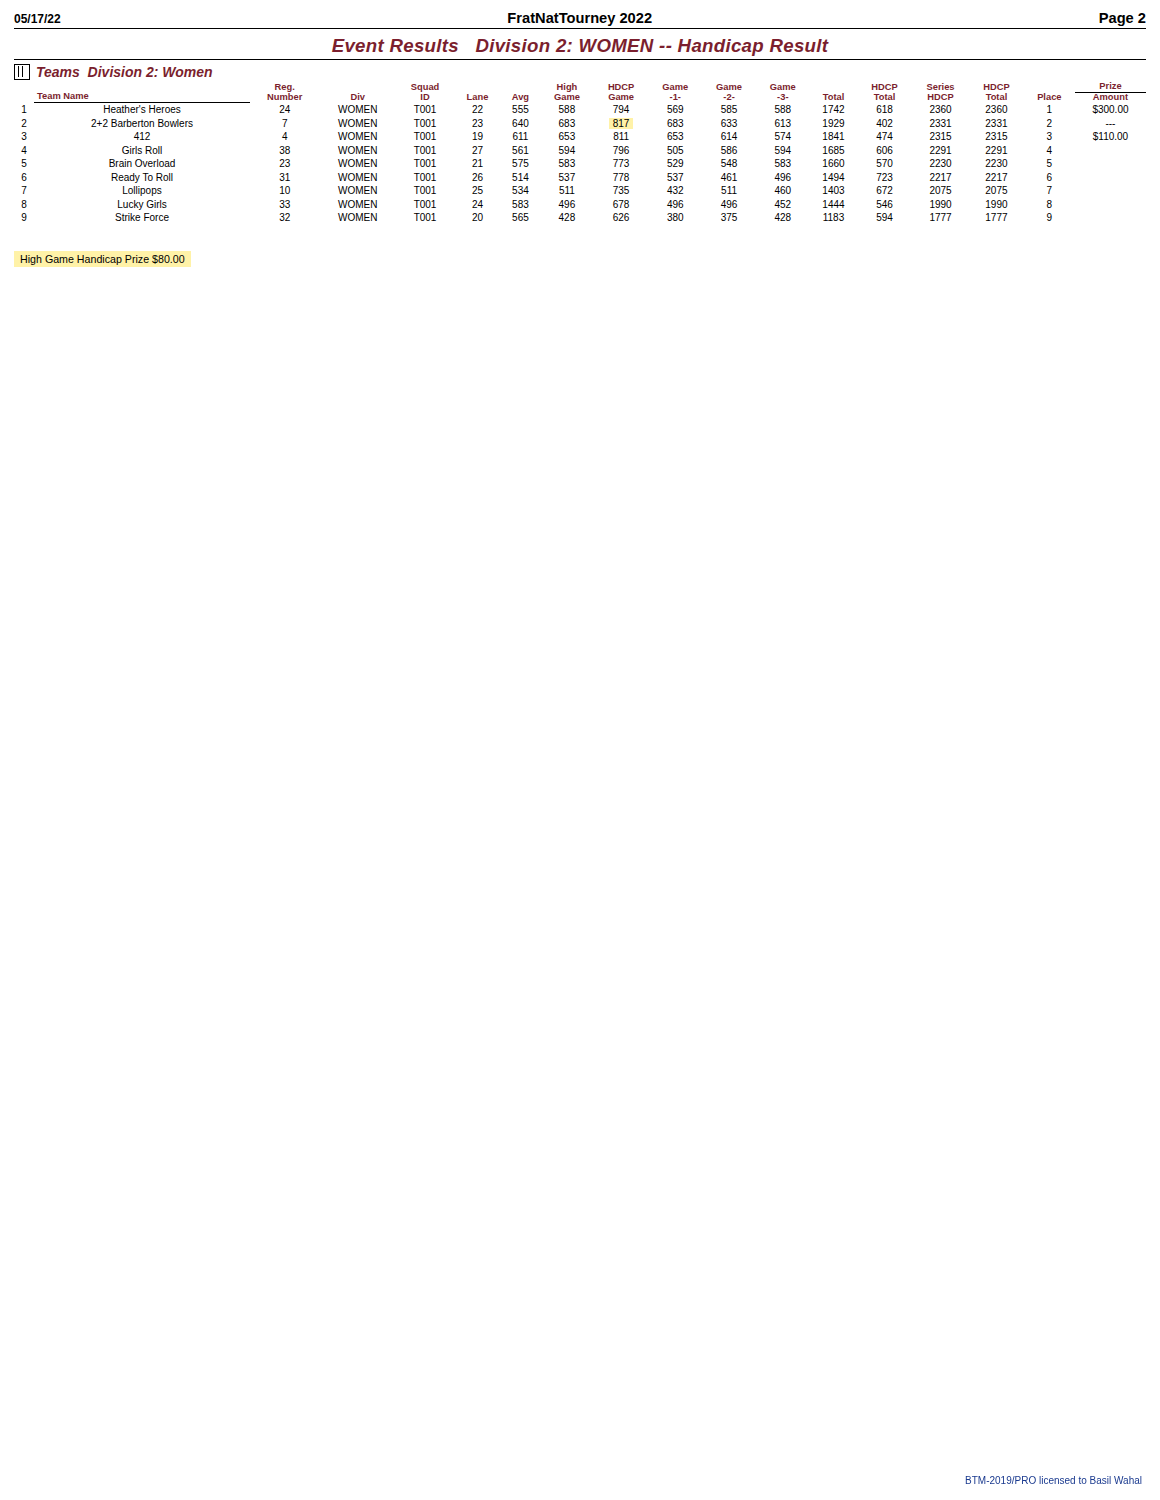05/17/22 FratNatTourney 2022 Page 2
Event Results Division 2: WOMEN -- Handicap Result
Teams Division 2: Women
| | Team Name | Reg. | | Squad | | | High | HDCP | Game | Game | Game | | HDCP | Series | HDCP | | Prize |
| --- | --- | --- | --- | --- | --- | --- | --- | --- | --- | --- | --- | --- | --- | --- | --- | --- | --- |
| Number | Div | ID | Lane | Avg | Game | Game | -1- | -2- | -3- | Total | Total | HDCP | Total | Place | Amount |
| 1 | Heather's Heroes | 24 | WOMEN | T001 | 22 | 555 | 588 | 794 | 569 | 585 | 588 | 1742 | 618 | 2360 | 2360 | 1 | $300.00 |
| 2 | 2+2 Barberton Bowlers | 7 | WOMEN | T001 | 23 | 640 | 683 | 817 | 683 | 633 | 613 | 1929 | 402 | 2331 | 2331 | 2 | --- |
| 3 | 412 | 4 | WOMEN | T001 | 19 | 611 | 653 | 811 | 653 | 614 | 574 | 1841 | 474 | 2315 | 2315 | 3 | $110.00 |
| 4 | Girls Roll | 38 | WOMEN | T001 | 27 | 561 | 594 | 796 | 505 | 586 | 594 | 1685 | 606 | 2291 | 2291 | 4 | |
| 5 | Brain Overload | 23 | WOMEN | T001 | 21 | 575 | 583 | 773 | 529 | 548 | 583 | 1660 | 570 | 2230 | 2230 | 5 | |
| 6 | Ready To Roll | 31 | WOMEN | T001 | 26 | 514 | 537 | 778 | 537 | 461 | 496 | 1494 | 723 | 2217 | 2217 | 6 | |
| 7 | Lollipops | 10 | WOMEN | T001 | 25 | 534 | 511 | 735 | 432 | 511 | 460 | 1403 | 672 | 2075 | 2075 | 7 | |
| 8 | Lucky Girls | 33 | WOMEN | T001 | 24 | 583 | 496 | 678 | 496 | 496 | 452 | 1444 | 546 | 1990 | 1990 | 8 | |
| 9 | Strike Force | 32 | WOMEN | T001 | 20 | 565 | 428 | 626 | 380 | 375 | 428 | 1183 | 594 | 1777 | 1777 | 9 | |
High Game Handicap Prize $80.00
BTM-2019/PRO licensed to Basil Wahal